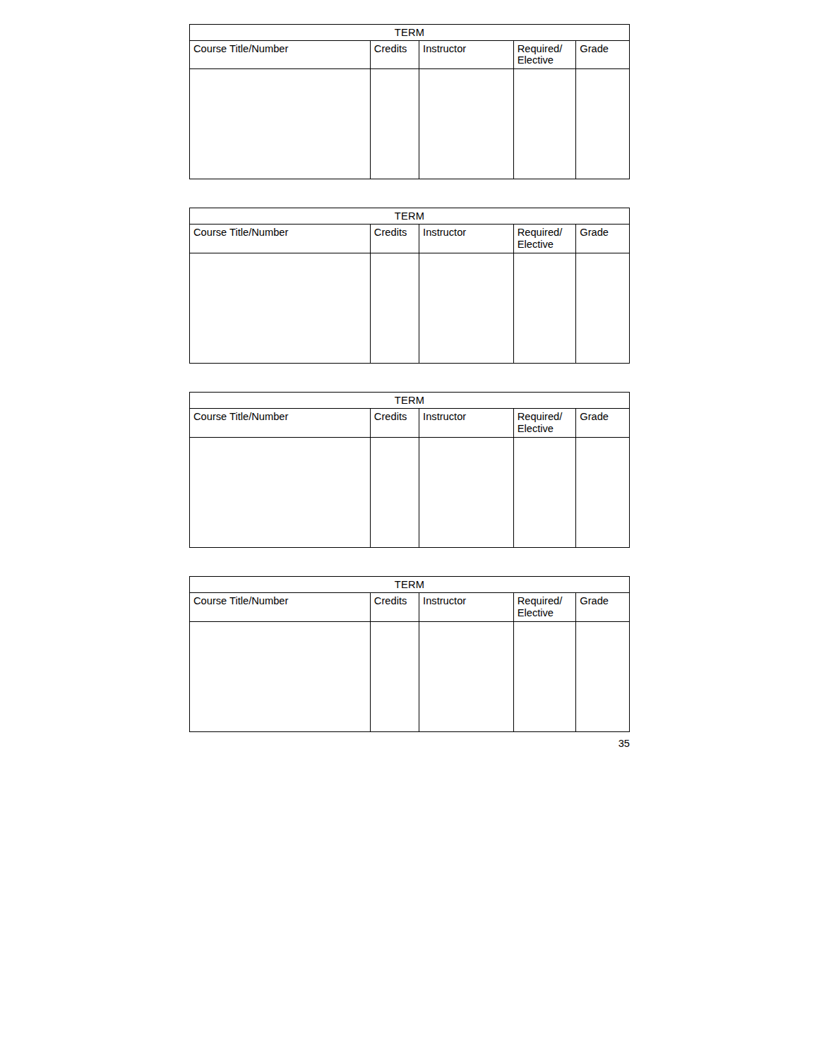TERM
| Course Title/Number | Credits | Instructor | Required/ Elective | Grade |
| --- | --- | --- | --- | --- |
TERM
| Course Title/Number | Credits | Instructor | Required/ Elective | Grade |
| --- | --- | --- | --- | --- |
TERM
| Course Title/Number | Credits | Instructor | Required/ Elective | Grade |
| --- | --- | --- | --- | --- |
TERM
| Course Title/Number | Credits | Instructor | Required/ Elective | Grade |
| --- | --- | --- | --- | --- |
35